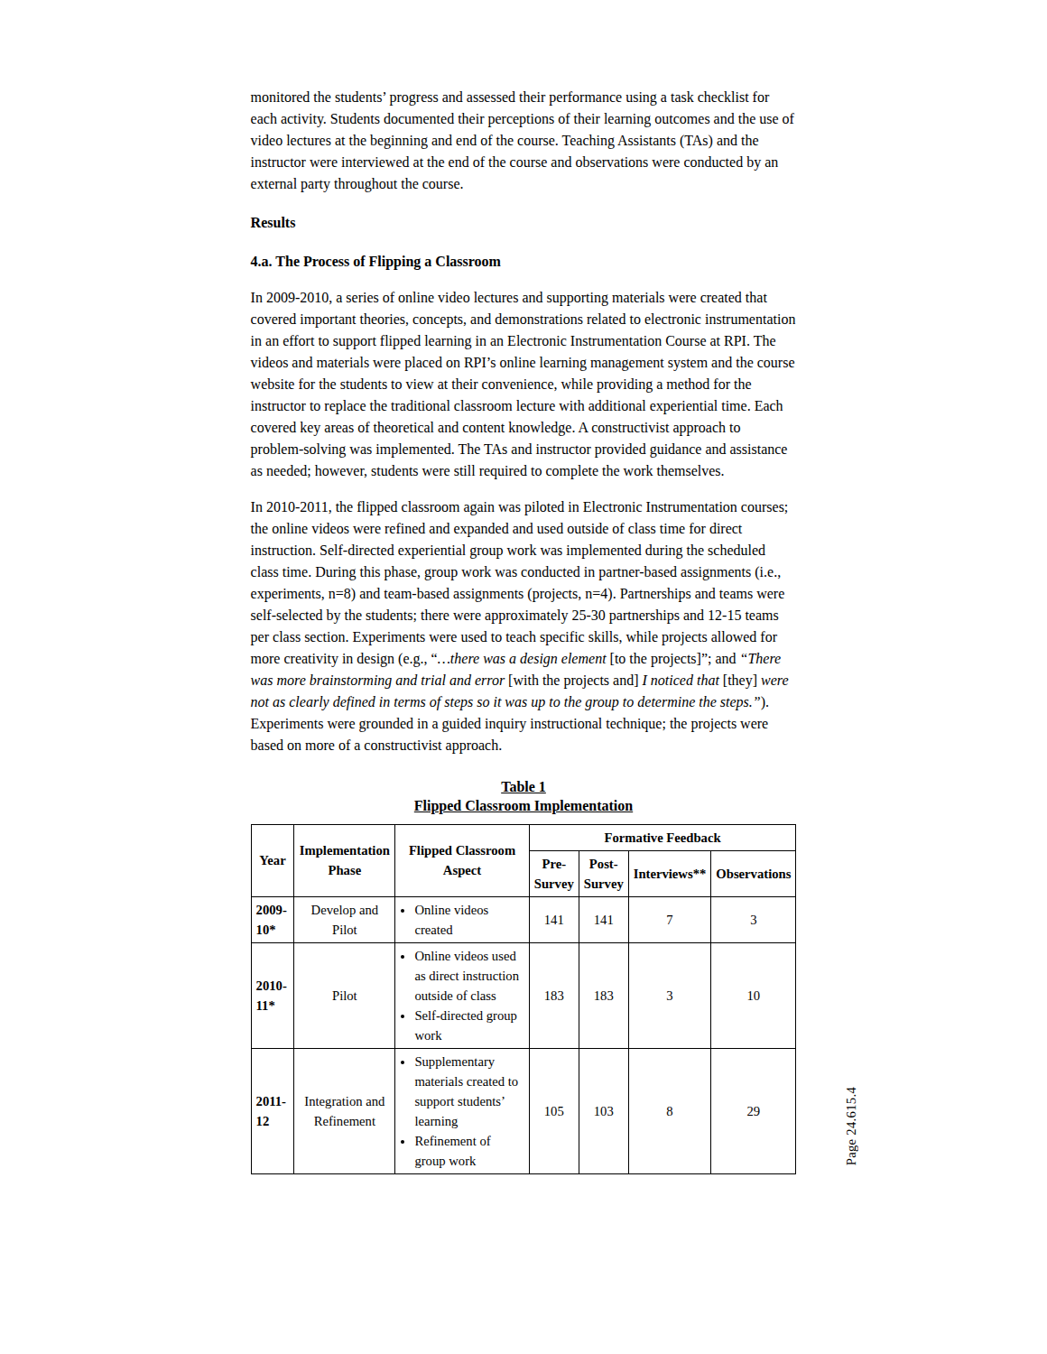monitored the students’ progress and assessed their performance using a task checklist for each activity. Students documented their perceptions of their learning outcomes and the use of video lectures at the beginning and end of the course. Teaching Assistants (TAs) and the instructor were interviewed at the end of the course and observations were conducted by an external party throughout the course.
Results
4.a. The Process of Flipping a Classroom
In 2009-2010, a series of online video lectures and supporting materials were created that covered important theories, concepts, and demonstrations related to electronic instrumentation in an effort to support flipped learning in an Electronic Instrumentation Course at RPI. The videos and materials were placed on RPI’s online learning management system and the course website for the students to view at their convenience, while providing a method for the instructor to replace the traditional classroom lecture with additional experiential time. Each covered key areas of theoretical and content knowledge. A constructivist approach to problem-solving was implemented. The TAs and instructor provided guidance and assistance as needed; however, students were still required to complete the work themselves.
In 2010-2011, the flipped classroom again was piloted in Electronic Instrumentation courses; the online videos were refined and expanded and used outside of class time for direct instruction. Self-directed experiential group work was implemented during the scheduled class time. During this phase, group work was conducted in partner-based assignments (i.e., experiments, n=8) and team-based assignments (projects, n=4). Partnerships and teams were self-selected by the students; there were approximately 25-30 partnerships and 12-15 teams per class section. Experiments were used to teach specific skills, while projects allowed for more creativity in design (e.g., “…there was a design element [to the projects]”; and “There was more brainstorming and trial and error [with the projects and] I noticed that [they] were not as clearly defined in terms of steps so it was up to the group to determine the steps.”). Experiments were grounded in a guided inquiry instructional technique; the projects were based on more of a constructivist approach.
Table 1
Flipped Classroom Implementation
| Year | Implementation Phase | Flipped Classroom Aspect | Formative Feedback |
| --- | --- | --- | --- |
| Pre- Survey | Post- Survey | Interviews** | Observations |
| 2009-10* | Develop and Pilot | Online videos created | 141 | 141 | 7 | 3 |
| 2010-11* | Pilot | Online videos used as direct instruction outside of class Self-directed group work | 183 | 183 | 3 | 10 |
| 2011-12 | Integration and Refinement | Supplementary materials created to support students’ learning Refinement of group work | 105 | 103 | 8 | 29 |
Page 24.615.4